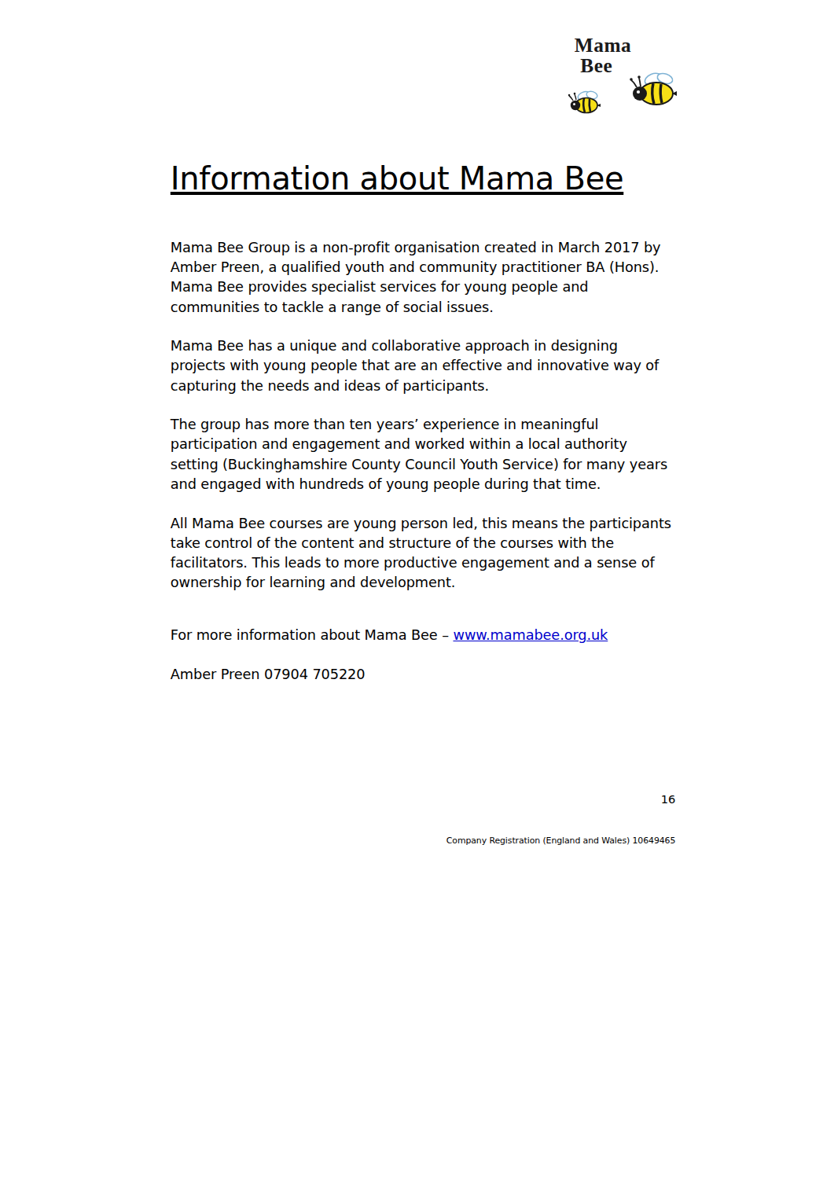MamaBee
Information about Mama Bee
Mama Bee Group is a non-profit organisation created in March 2017 by Amber Preen, a qualified youth and community practitioner BA (Hons).
Mama Bee provides specialist services for young people and communities to tackle a range of social issues.
Mama Bee has a unique and collaborative approach in designing projects with young people that are an effective and innovative way of capturing the needs and ideas of participants.
The group has more than ten years’ experience in meaningful participation and engagement and worked within a local authority setting (Buckinghamshire County Council Youth Service) for many years and engaged with hundreds of young people during that time.
All Mama Bee courses are young person led, this means the participants take control of the content and structure of the courses with the facilitators. This leads to more productive engagement and a sense of ownership for learning and development.
For more information about Mama Bee – www.mamabee.org.uk
Amber Preen 07904 705220
16
Company Registration (England and Wales) 10649465